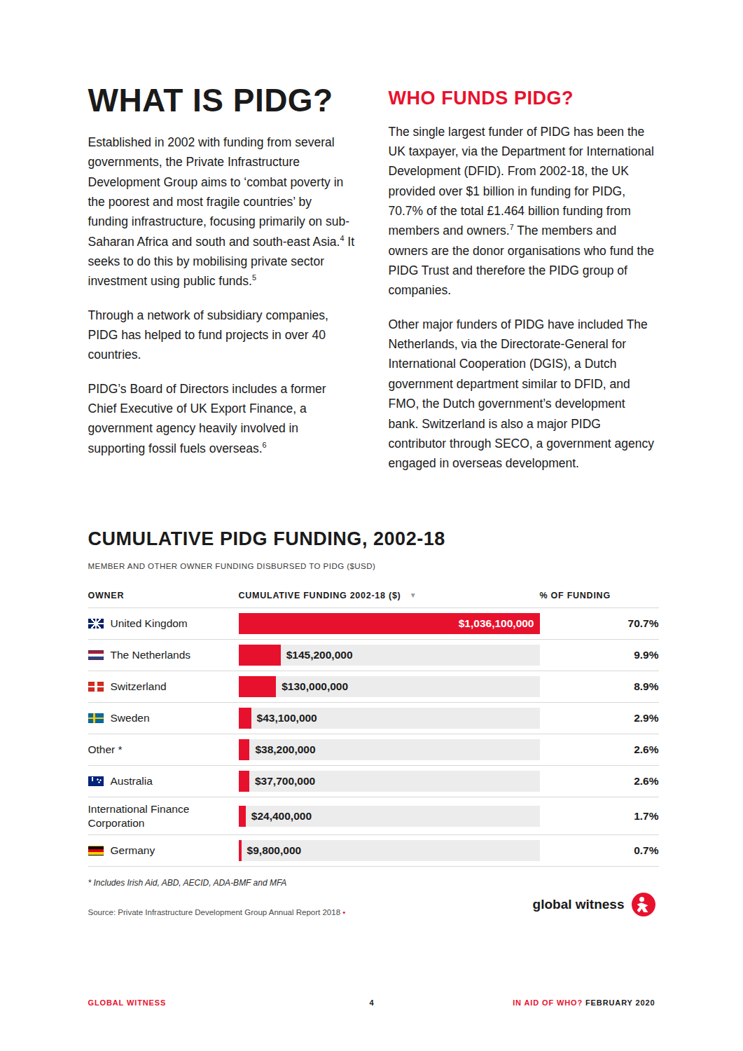What is PIDG?
Established in 2002 with funding from several governments, the Private Infrastructure Development Group aims to ‘combat poverty in the poorest and most fragile countries’ by funding infrastructure, focusing primarily on sub-Saharan Africa and south and south-east Asia.4 It seeks to do this by mobilising private sector investment using public funds.5
Through a network of subsidiary companies, PIDG has helped to fund projects in over 40 countries.
PIDG’s Board of Directors includes a former Chief Executive of UK Export Finance, a government agency heavily involved in supporting fossil fuels overseas.6
Who funds PIDG?
The single largest funder of PIDG has been the UK taxpayer, via the Department for International Development (DFID). From 2002-18, the UK provided over $1 billion in funding for PIDG, 70.7% of the total £1.464 billion funding from members and owners.7 The members and owners are the donor organisations who fund the PIDG Trust and therefore the PIDG group of companies.
Other major funders of PIDG have included The Netherlands, via the Directorate-General for International Cooperation (DGIS), a Dutch government department similar to DFID, and FMO, the Dutch government’s development bank. Switzerland is also a major PIDG contributor through SECO, a government agency engaged in overseas development.
Cumulative PIDG funding, 2002-18
Member and other owner funding disbursed to PIDG ($USD)
| Owner | Cumulative funding 2002-18 ($) ▼ | % of funding |
| --- | --- | --- |
| United Kingdom | $1,036,100,000 | 70.7% |
| The Netherlands | $145,200,000 | 9.9% |
| Switzerland | $130,000,000 | 8.9% |
| Sweden | $43,100,000 | 2.9% |
| Other * | $38,200,000 | 2.6% |
| Australia | $37,700,000 | 2.6% |
| International Finance Corporation | $24,400,000 | 1.7% |
| Germany | $9,800,000 | 0.7% |
* Includes Irish Aid, ABD, AECID, ADA-BMF and MFA
Source: Private Infrastructure Development Group Annual Report 2018 •
global witness
Global Witness
4
In aid of who? February 2020